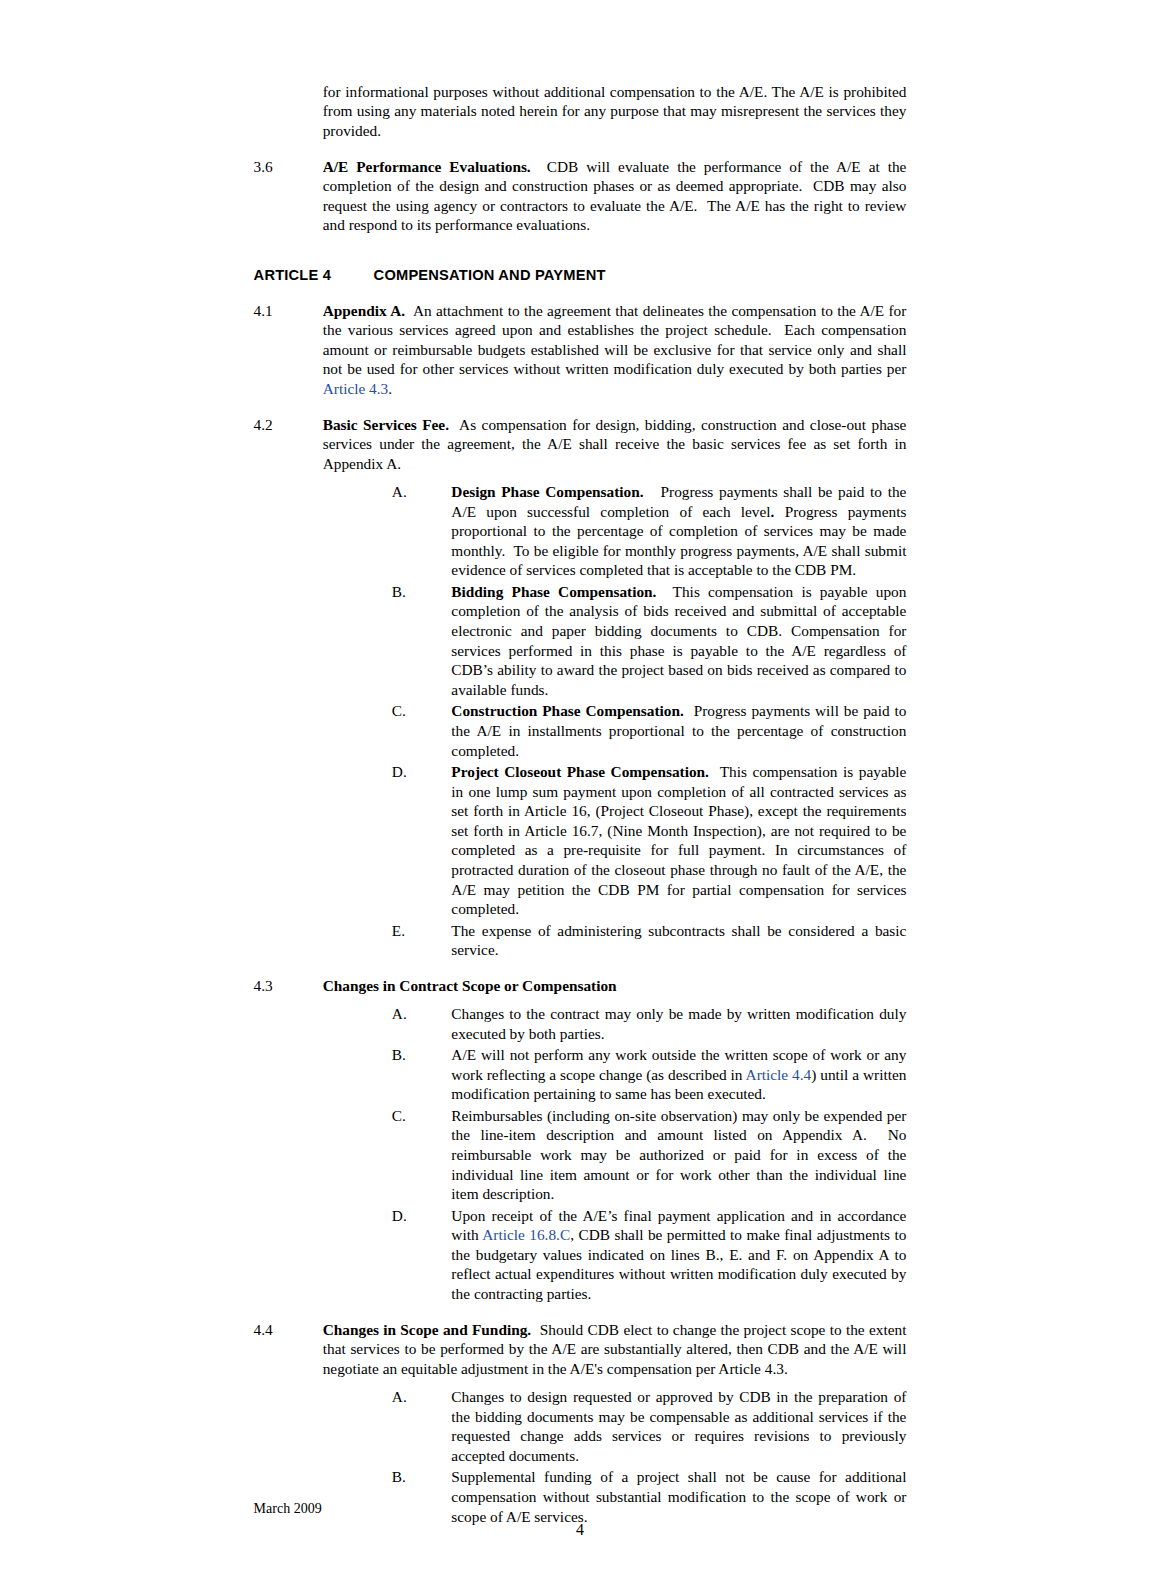for informational purposes without additional compensation to the A/E. The A/E is prohibited from using any materials noted herein for any purpose that may misrepresent the services they provided.
3.6
A/E Performance Evaluations. CDB will evaluate the performance of the A/E at the completion of the design and construction phases or as deemed appropriate. CDB may also request the using agency or contractors to evaluate the A/E. The A/E has the right to review and respond to its performance evaluations.
ARTICLE 4
COMPENSATION AND PAYMENT
4.1
Appendix A. An attachment to the agreement that delineates the compensation to the A/E for the various services agreed upon and establishes the project schedule. Each compensation amount or reimbursable budgets established will be exclusive for that service only and shall not be used for other services without written modification duly executed by both parties per Article 4.3.
4.2
Basic Services Fee. As compensation for design, bidding, construction and close-out phase services under the agreement, the A/E shall receive the basic services fee as set forth in Appendix A.
A. Design Phase Compensation. Progress payments shall be paid to the A/E upon successful completion of each level. Progress payments proportional to the percentage of completion of services may be made monthly. To be eligible for monthly progress payments, A/E shall submit evidence of services completed that is acceptable to the CDB PM.
B. Bidding Phase Compensation. This compensation is payable upon completion of the analysis of bids received and submittal of acceptable electronic and paper bidding documents to CDB. Compensation for services performed in this phase is payable to the A/E regardless of CDB’s ability to award the project based on bids received as compared to available funds.
C. Construction Phase Compensation. Progress payments will be paid to the A/E in installments proportional to the percentage of construction completed.
D. Project Closeout Phase Compensation. This compensation is payable in one lump sum payment upon completion of all contracted services as set forth in Article 16, (Project Closeout Phase), except the requirements set forth in Article 16.7, (Nine Month Inspection), are not required to be completed as a pre-requisite for full payment. In circumstances of protracted duration of the closeout phase through no fault of the A/E, the A/E may petition the CDB PM for partial compensation for services completed.
E. The expense of administering subcontracts shall be considered a basic service.
4.3
Changes in Contract Scope or Compensation
A. Changes to the contract may only be made by written modification duly executed by both parties.
B. A/E will not perform any work outside the written scope of work or any work reflecting a scope change (as described in Article 4.4) until a written modification pertaining to same has been executed.
C. Reimbursables (including on-site observation) may only be expended per the line-item description and amount listed on Appendix A. No reimbursable work may be authorized or paid for in excess of the individual line item amount or for work other than the individual line item description.
D. Upon receipt of the A/E’s final payment application and in accordance with Article 16.8.C, CDB shall be permitted to make final adjustments to the budgetary values indicated on lines B., E. and F. on Appendix A to reflect actual expenditures without written modification duly executed by the contracting parties.
4.4
Changes in Scope and Funding. Should CDB elect to change the project scope to the extent that services to be performed by the A/E are substantially altered, then CDB and the A/E will negotiate an equitable adjustment in the A/E's compensation per Article 4.3.
A. Changes to design requested or approved by CDB in the preparation of the bidding documents may be compensable as additional services if the requested change adds services or requires revisions to previously accepted documents.
B. Supplemental funding of a project shall not be cause for additional compensation without substantial modification to the scope of work or scope of A/E services.
March 2009
4